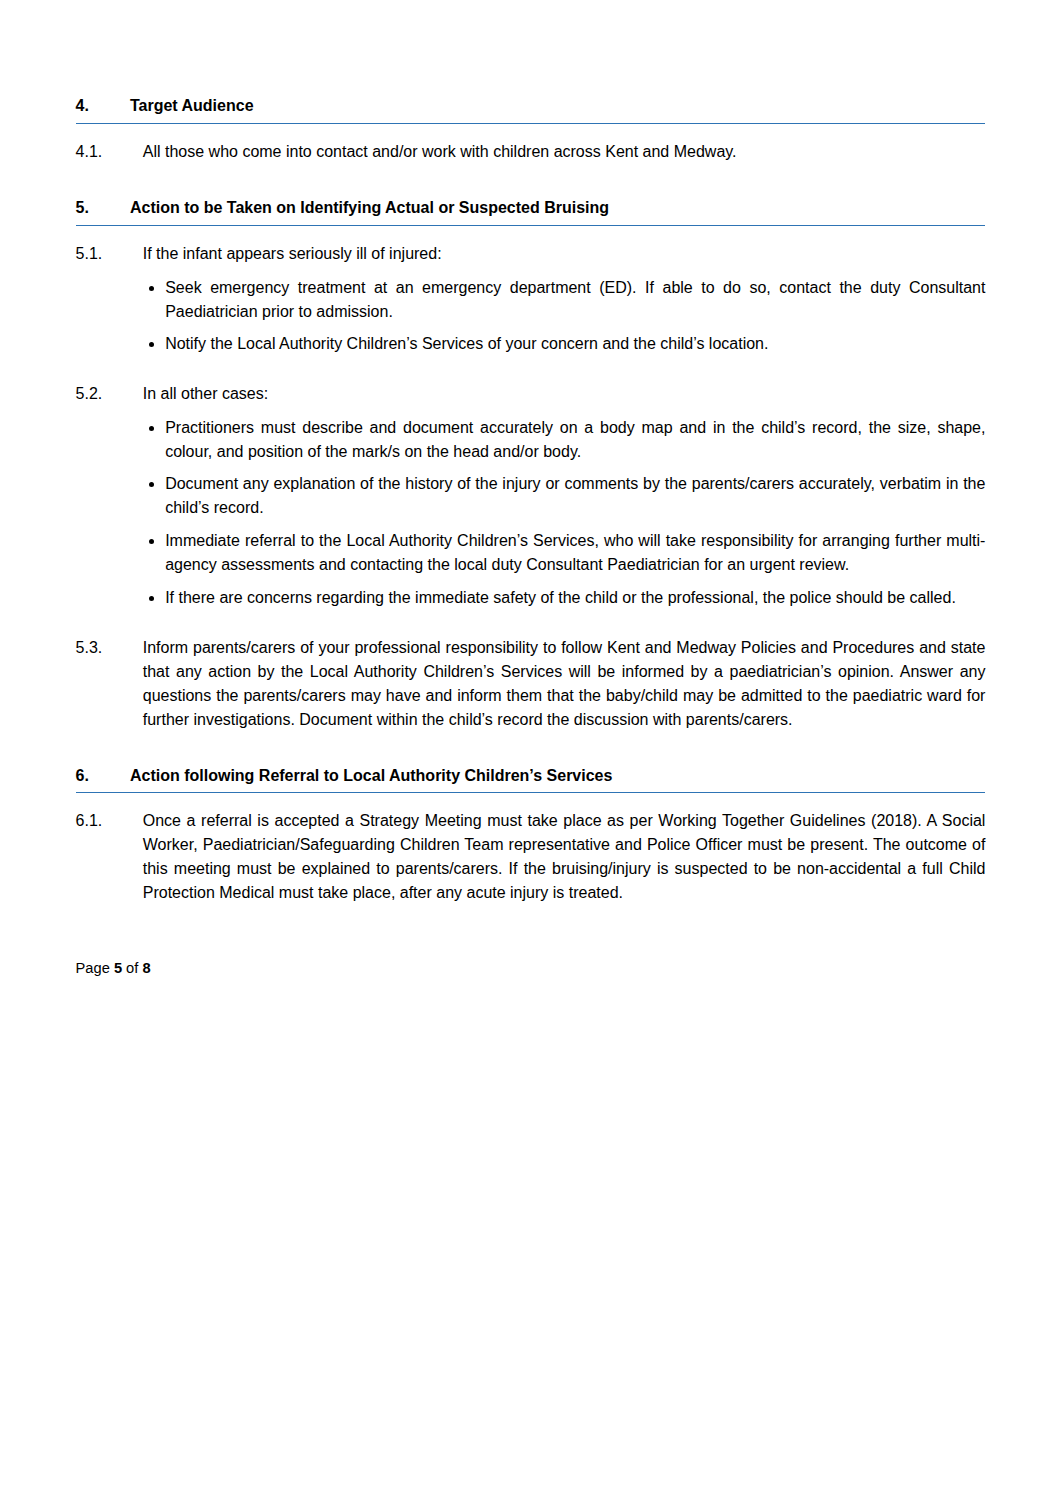4. Target Audience
4.1. All those who come into contact and/or work with children across Kent and Medway.
5. Action to be Taken on Identifying Actual or Suspected Bruising
5.1. If the infant appears seriously ill of injured:
Seek emergency treatment at an emergency department (ED). If able to do so, contact the duty Consultant Paediatrician prior to admission.
Notify the Local Authority Children’s Services of your concern and the child’s location.
5.2. In all other cases:
Practitioners must describe and document accurately on a body map and in the child’s record, the size, shape, colour, and position of the mark/s on the head and/or body.
Document any explanation of the history of the injury or comments by the parents/carers accurately, verbatim in the child’s record.
Immediate referral to the Local Authority Children’s Services, who will take responsibility for arranging further multi-agency assessments and contacting the local duty Consultant Paediatrician for an urgent review.
If there are concerns regarding the immediate safety of the child or the professional, the police should be called.
5.3. Inform parents/carers of your professional responsibility to follow Kent and Medway Policies and Procedures and state that any action by the Local Authority Children’s Services will be informed by a paediatrician’s opinion. Answer any questions the parents/carers may have and inform them that the baby/child may be admitted to the paediatric ward for further investigations. Document within the child’s record the discussion with parents/carers.
6. Action following Referral to Local Authority Children’s Services
6.1. Once a referral is accepted a Strategy Meeting must take place as per Working Together Guidelines (2018). A Social Worker, Paediatrician/Safeguarding Children Team representative and Police Officer must be present. The outcome of this meeting must be explained to parents/carers. If the bruising/injury is suspected to be non-accidental a full Child Protection Medical must take place, after any acute injury is treated.
Page 5 of 8